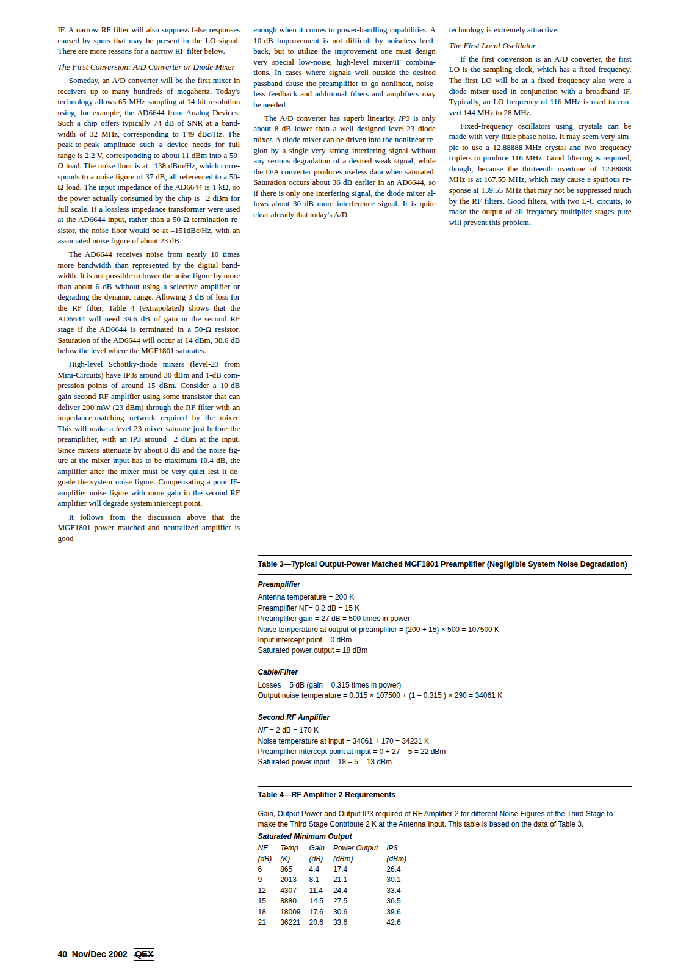IF. A narrow RF filter will also suppress false responses caused by spurs that may be present in the LO signal. There are more reasons for a narrow RF filter below.
The First Conversion: A/D Converter or Diode Mixer
Someday, an A/D converter will be the first mixer in receivers up to many hundreds of megahertz. Today's technology allows 65-MHz sampling at 14-bit resolution using, for example, the AD6644 from Analog Devices. Such a chip offers typically 74 dB of SNR at a bandwidth of 32 MHz, corresponding to 149 dBc/Hz. The peak-to-peak amplitude such a device needs for full range is 2.2 V, corresponding to about 11 dBm into a 50-Ω load. The noise floor is at –138 dBm/Hz, which corresponds to a noise figure of 37 dB, all referenced to a 50-Ω load. The input impedance of the AD6644 is 1 kΩ, so the power actually consumed by the chip is –2 dBm for full scale. If a lossless impedance transformer were used at the AD6644 input, rather than a 50-Ω termination resistor, the noise floor would be at –151dBc/Hz, with an associated noise figure of about 23 dB.
The AD6644 receives noise from nearly 10 times more bandwidth than represented by the digital bandwidth. It is not possible to lower the noise figure by more than about 6 dB without using a selective amplifier or degrading the dynamic range. Allowing 3 dB of loss for the RF filter, Table 4 (extrapolated) shows that the AD6644 will need 39.6 dB of gain in the second RF stage if the AD6644 is terminated in a 50-Ω resistor. Saturation of the AD6644 will occur at 14 dBm, 38.6 dB below the level where the MGF1801 saturates.
High-level Schottky-diode mixers (level-23 from Mini-Circuits) have IP3s around 30 dBm and 1-dB compression points of around 15 dBm. Consider a 10-dB gain second RF amplifier using some transistor that can deliver 200 mW (23 dBm) through the RF filter with an impedance-matching network required by the mixer. This will make a level-23 mixer saturate just before the preamplifier, with an IP3 around –2 dBm at the input. Since mixers attenuate by about 8 dB and the noise figure at the mixer input has to be maximum 10.4 dB, the amplifier after the mixer must be very quiet lest it degrade the system noise figure. Compensating a poor IF-amplifier noise figure with more gain in the second RF amplifier will degrade system intercept point.
It follows from the discussion above that the MGF1801 power matched and neutralized amplifier is good
enough when it comes to power-handling capabilities. A 10-dB improvement is not difficult by noiseless feedback, but to utilize the improvement one must design very special low-noise, high-level mixer/IF combinations. In cases where signals well outside the desired passband cause the preamplifier to go nonlinear, noiseless feedback and additional filters and amplifiers may be needed.
The A/D converter has superb linearity. IP3 is only about 8 dB lower than a well designed level-23 diode mixer. A diode mixer can be driven into the nonlinear region by a single very strong interfering signal without any serious degradation of a desired weak signal, while the D/A converter produces useless data when saturated. Saturation occurs about 36 dB earlier in an AD6644, so if there is only one interfering signal, the diode mixer allows about 30 dB more interference signal. It is quite clear already that today's A/D
technology is extremely attractive.
The First Local Oscillator
If the first conversion is an A/D converter, the first LO is the sampling clock, which has a fixed frequency. The first LO will be at a fixed frequency also were a diode mixer used in conjunction with a broadband IF. Typically, an LO frequency of 116 MHz is used to convert 144 MHz to 28 MHz.
Fixed-frequency oscillators using crystals can be made with very little phase noise. It may seem very simple to use a 12.88888-MHz crystal and two frequency triplers to produce 116 MHz. Good filtering is required, though, because the thirteenth overtone of 12.88888 MHz is at 167.55 MHz, which may cause a spurious response at 139.55 MHz that may not be suppressed much by the RF filters. Good filters, with two L-C circuits, to make the output of all frequency-multiplier stages pure will prevent this problem.
Table 3—Typical Output-Power Matched MGF1801 Preamplifier (Negligible System Noise Degradation)
Preamplifier
Antenna temperature = 200 K
Preamplifier NF= 0.2 dB = 15 K
Preamplifier gain = 27 dB = 500 times in power
Noise temperature at output of preamplifier = (200 + 15) × 500 = 107500 K
Input intercept point = 0 dBm
Saturated power output = 18 dBm
Cable/Filter
Losses = 5 dB (gain = 0.315 times in power)
Output noise temperature = 0.315 × 107500 + (1 – 0.315 ) × 290 = 34061 K
Second RF Amplifier
NF = 2 dB = 170 K
Noise temperature at input = 34061 + 170 = 34231 K
Preamplifier intercept point at input = 0 + 27 – 5 = 22 dBm
Saturated power input = 18 – 5 = 13 dBm
Table 4—RF Amplifier 2 Requirements
Gain, Output Power and Output IP3 required of RF Amplifier 2 for different Noise Figures of the Third Stage to make the Third Stage Contribute 2 K at the Antenna Input. This table is based on the data of Table 3.
Saturated Minimum Output
| NF | Temp | Gain | Power Output | IP3 |
| --- | --- | --- | --- | --- |
| (dB) | (K) | (dB) | (dBm) | (dBm) |
| 6 | 865 | 4.4 | 17.4 | 26.4 |
| 9 | 2013 | 8.1 | 21.1 | 30.1 |
| 12 | 4307 | 11.4 | 24.4 | 33.4 |
| 15 | 8880 | 14.5 | 27.5 | 36.5 |
| 18 | 18009 | 17.6 | 30.6 | 39.6 |
| 21 | 36221 | 20.6 | 33.6 | 42.6 |
40 Nov/Dec 2002 QEX